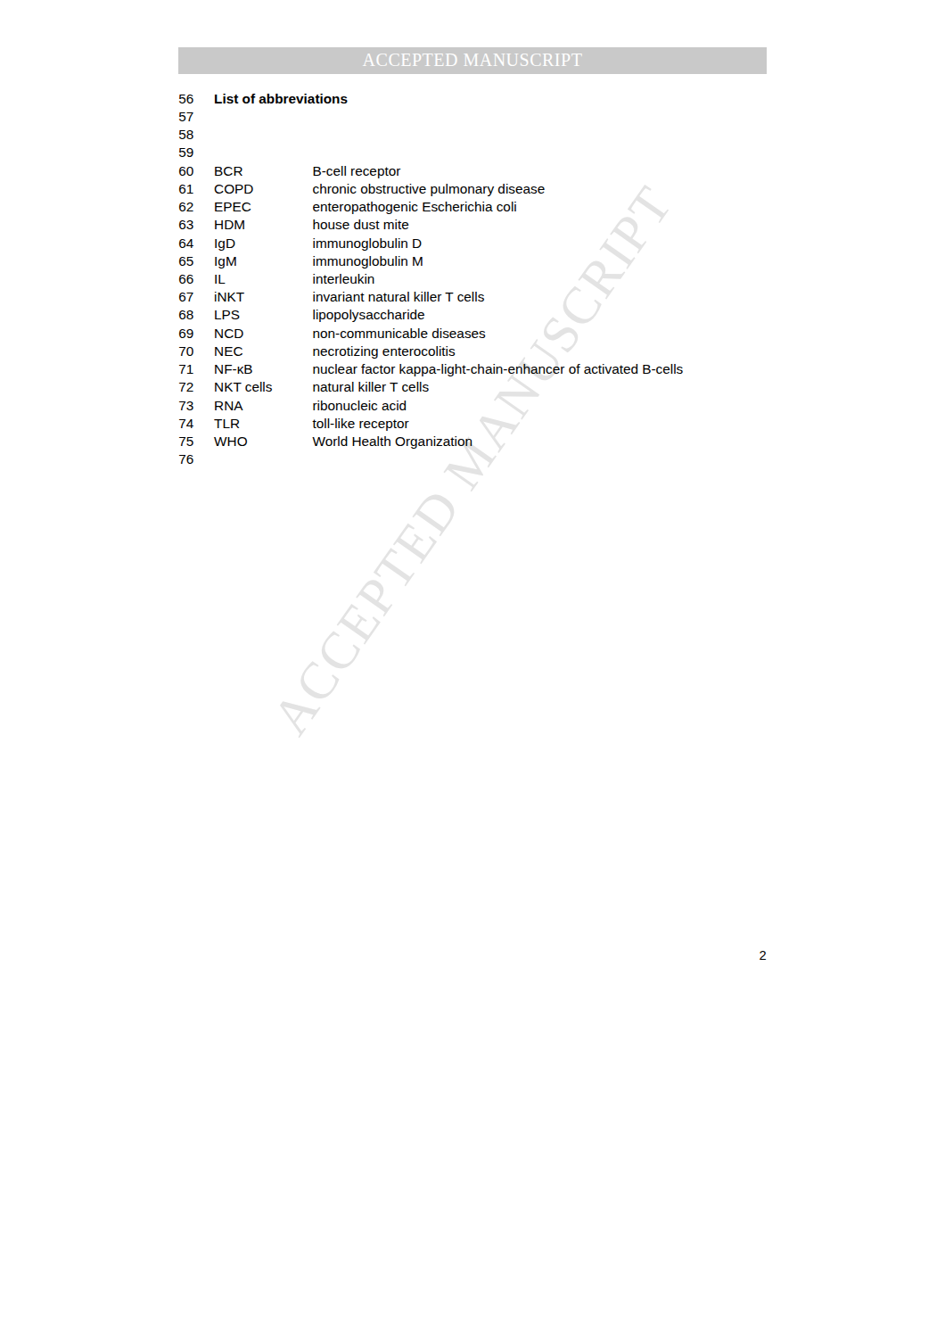ACCEPTED MANUSCRIPT
ACCEPTED MANUSCRIPT
56 List of abbreviations
57
58
59
60 BCRB-cell receptor
61 COPDchronic obstructive pulmonary disease
62 EPECenteropathogenic Escherichia coli
63 HDMhouse dust mite
64 IgDimmunoglobulin D
65 IgMimmunoglobulin M
66 ILinterleukin
67 iNKTinvariant natural killer T cells
68 LPSlipopolysaccharide
69 NCDnon-communicable diseases
70 NECnecrotizing enterocolitis
71 NF-κBnuclear factor kappa-light-chain-enhancer of activated B-cells
72 NKT cellsnatural killer T cells
73 RNAribonucleic acid
74 TLRtoll-like receptor
75 WHOWorld Health Organization
76
2